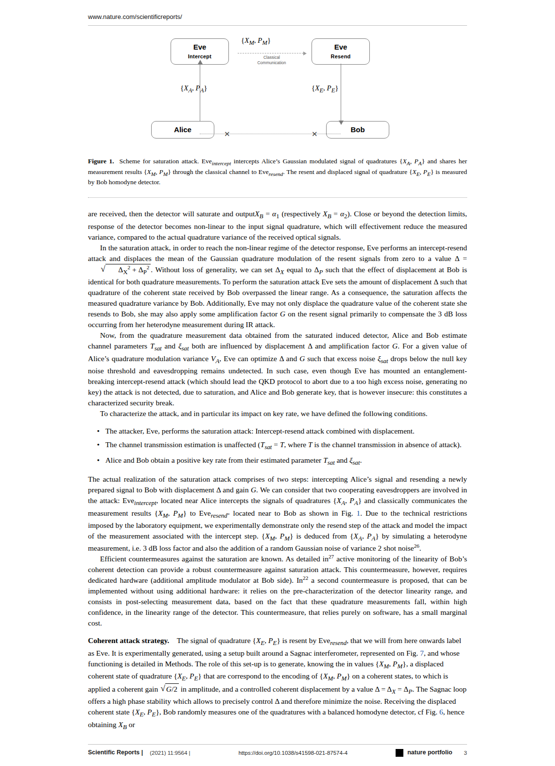www.nature.com/scientificreports/
Eve
Intercept
Eve
Resend
Alice
Bob
{XM, PM}
Classical
Communication
{XA, PA}
{XE, PE}
✕
✕
Figure 1. Scheme for saturation attack. Eveintercept intercepts Alice’s Gaussian modulated signal of quadratures {XA, PA} and shares her measurement results {XM, PM} through the classical channel to Everesend. The resent and displaced signal of quadrature {XE, PE} is measured by Bob homodyne detector.
are received, then the detector will saturate and outputXB = α1 (respectively XB = α2). Close or beyond the detection limits, response of the detector becomes non-linear to the input signal quadrature, which will effectivement reduce the measured variance, compared to the actual quadrature variance of the received optical signals.
In the saturation attack, in order to reach the non-linear regime of the detector response, Eve performs an intercept-resend attack and displaces the mean of the Gaussian quadrature modulation of the resent signals from zero to a value Δ = ΔX2 + ΔP2. Without loss of generality, we can set ΔX equal to ΔP such that the effect of displacement at Bob is identical for both quadrature measurements. To perform the saturation attack Eve sets the amount of displacement Δ such that quadrature of the coherent state received by Bob overpassed the linear range. As a consequence, the saturation affects the measured quadrature variance by Bob. Additionally, Eve may not only displace the quadrature value of the coherent state she resends to Bob, she may also apply some amplification factor G on the resent signal primarily to compensate the 3 dB loss occurring from her heterodyne measurement during IR attack.
Now, from the quadrature measurement data obtained from the saturated induced detector, Alice and Bob estimate channel parameters Tsat and ξsat both are influenced by displacement Δ and amplification factor G. For a given value of Alice’s quadrature modulation variance VA, Eve can optimize Δ and G such that excess noise ξsat drops below the null key noise threshold and eavesdropping remains undetected. In such case, even though Eve has mounted an entanglement-breaking intercept-resend attack (which should lead the QKD protocol to abort due to a too high excess noise, generating no key) the attack is not detected, due to saturation, and Alice and Bob generate key, that is however insecure: this constitutes a characterized security break.
To characterize the attack, and in particular its impact on key rate, we have defined the following conditions.
The attacker, Eve, performs the saturation attack: Intercept-resend attack combined with displacement.
The channel transmission estimation is unaffected (Tsat = T, where T is the channel transmission in absence of attack).
Alice and Bob obtain a positive key rate from their estimated parameter Tsat and ξsat.
The actual realization of the saturation attack comprises of two steps: intercepting Alice’s signal and resending a newly prepared signal to Bob with displacement Δ and gain G. We can consider that two cooperating eavesdroppers are involved in the attack: Eveintercept, located near Alice intercepts the signals of quadratures {XA, PA} and classically communicates the measurement results {XM, PM} to Everesend- located near to Bob as shown in Fig. 1. Due to the technical restrictions imposed by the laboratory equipment, we experimentally demonstrate only the resend step of the attack and model the impact of the measurement associated with the intercept step. {XM, PM} is deduced from {XA, PA} by simulating a heterodyne measurement, i.e. 3 dB loss factor and also the addition of a random Gaussian noise of variance 2 shot noise26.
Efficient countermeasures against the saturation are known. As detailed in27 active monitoring of the linearity of Bob’s coherent detection can provide a robust countermeasure against saturation attack. This countermeasure, however, requires dedicated hardware (additional amplitude modulator at Bob side). In22 a second countermeasure is proposed, that can be implemented without using additional hardware: it relies on the pre-characterization of the detector linearity range, and consists in post-selecting measurement data, based on the fact that these quadrature measurements fall, within high confidence, in the linearity range of the detector. This countermeasure, that relies purely on software, has a small marginal cost.
Coherent attack strategy.
The signal of quadrature {XE, PE} is resent by Everesend, that we will from here onwards label as Eve. It is experimentally generated, using a setup built around a Sagnac interferometer, represented on Fig. 7, and whose functioning is detailed in Methods. The role of this set-up is to generate, knowing the in values {XM, PM}, a displaced coherent state of quadrature {XE, PE} that are correspond to the encoding of {XM, PM} on a coherent states, to which is applied a coherent gain G/2 in amplitude, and a controlled coherent displacement by a value Δ = ΔX = ΔP. The Sagnac loop offers a high phase stability which allows to precisely control Δ and therefore minimize the noise. Receiving the displaced coherent state {XE, PE}, Bob randomly measures one of the quadratures with a balanced homodyne detector, cf Fig. 6, hence obtaining XB or
Scientific Reports | (2021) 11:9564 | https://doi.org/10.1038/s41598-021-87574-4 nature portfolio 3